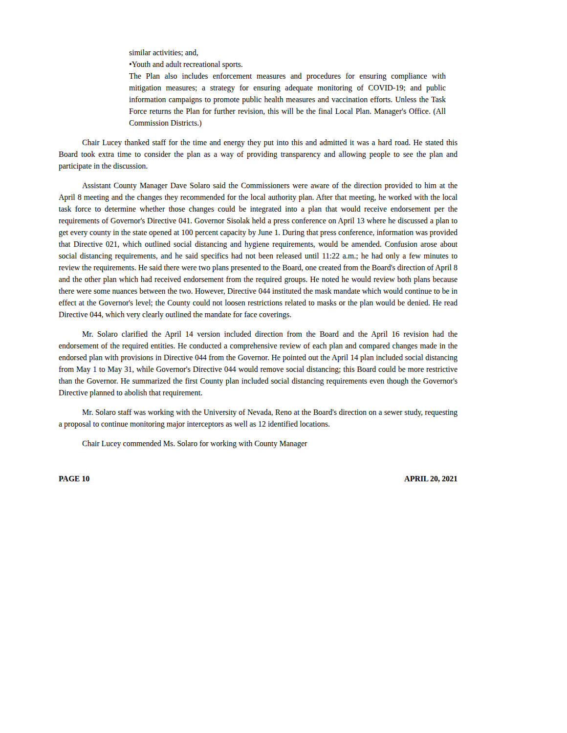similar activities; and,
•Youth and adult recreational sports.
The Plan also includes enforcement measures and procedures for ensuring compliance with mitigation measures; a strategy for ensuring adequate monitoring of COVID-19; and public information campaigns to promote public health measures and vaccination efforts. Unless the Task Force returns the Plan for further revision, this will be the final Local Plan. Manager's Office. (All Commission Districts.)
Chair Lucey thanked staff for the time and energy they put into this and admitted it was a hard road. He stated this Board took extra time to consider the plan as a way of providing transparency and allowing people to see the plan and participate in the discussion.
Assistant County Manager Dave Solaro said the Commissioners were aware of the direction provided to him at the April 8 meeting and the changes they recommended for the local authority plan. After that meeting, he worked with the local task force to determine whether those changes could be integrated into a plan that would receive endorsement per the requirements of Governor's Directive 041. Governor Sisolak held a press conference on April 13 where he discussed a plan to get every county in the state opened at 100 percent capacity by June 1. During that press conference, information was provided that Directive 021, which outlined social distancing and hygiene requirements, would be amended. Confusion arose about social distancing requirements, and he said specifics had not been released until 11:22 a.m.; he had only a few minutes to review the requirements. He said there were two plans presented to the Board, one created from the Board's direction of April 8 and the other plan which had received endorsement from the required groups. He noted he would review both plans because there were some nuances between the two. However, Directive 044 instituted the mask mandate which would continue to be in effect at the Governor's level; the County could not loosen restrictions related to masks or the plan would be denied. He read Directive 044, which very clearly outlined the mandate for face coverings.
Mr. Solaro clarified the April 14 version included direction from the Board and the April 16 revision had the endorsement of the required entities. He conducted a comprehensive review of each plan and compared changes made in the endorsed plan with provisions in Directive 044 from the Governor. He pointed out the April 14 plan included social distancing from May 1 to May 31, while Governor's Directive 044 would remove social distancing; this Board could be more restrictive than the Governor. He summarized the first County plan included social distancing requirements even though the Governor's Directive planned to abolish that requirement.
Mr. Solaro staff was working with the University of Nevada, Reno at the Board's direction on a sewer study, requesting a proposal to continue monitoring major interceptors as well as 12 identified locations.
Chair Lucey commended Ms. Solaro for working with County Manager
PAGE 10 APRIL 20, 2021